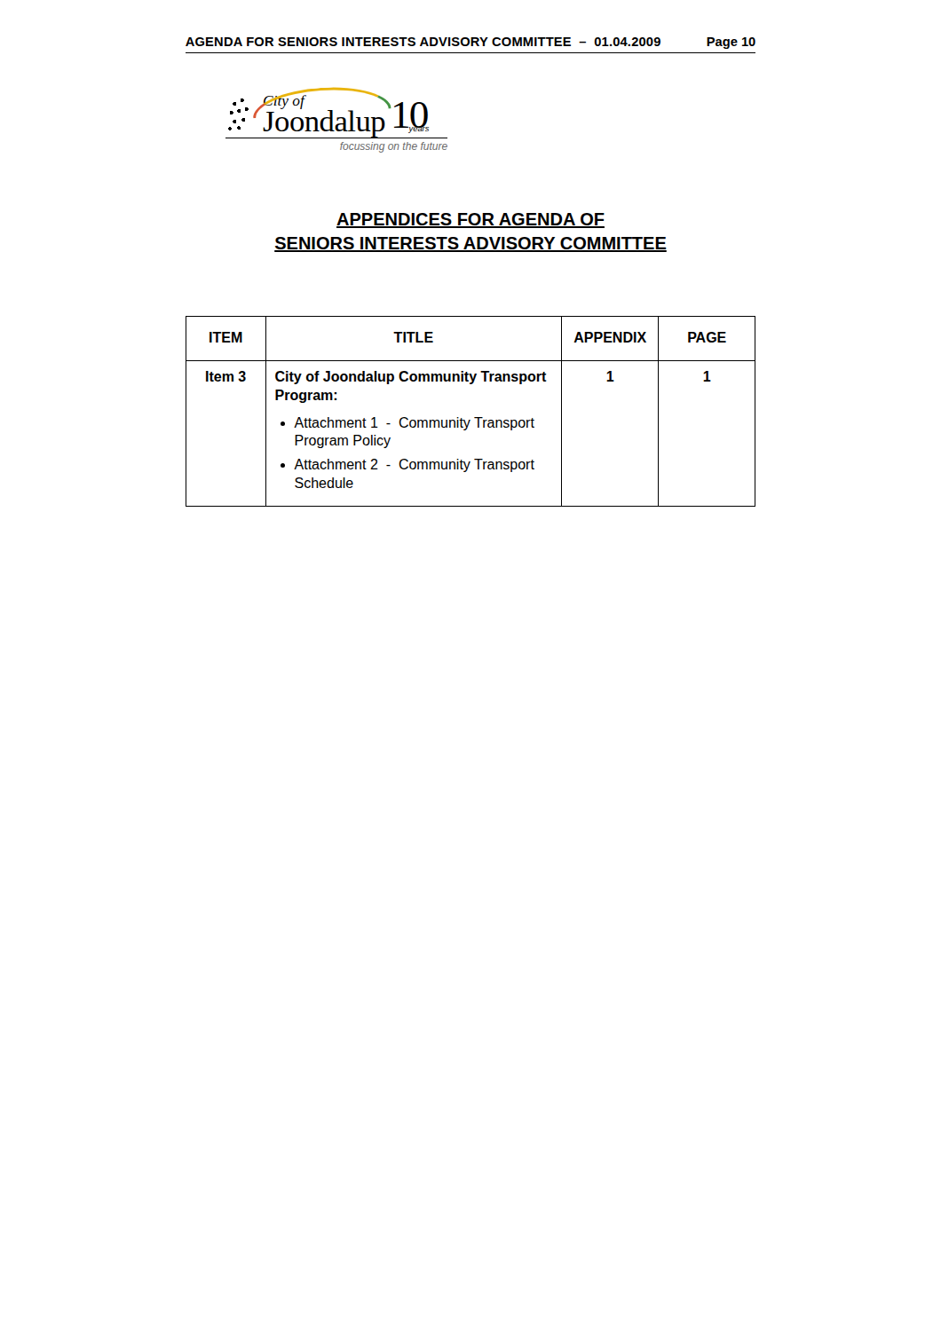AGENDA FOR SENIORS INTERESTS ADVISORY COMMITTEE – 01.04.2009 Page 10
City of Joondalup 10 years
focussing on the future
APPENDICES FOR AGENDA OF SENIORS INTERESTS ADVISORY COMMITTEE
| ITEM | TITLE | APPENDIX | PAGE |
| --- | --- | --- | --- |
| Item 3 | City of Joondalup Community Transport Program: Attachment 1 - Community Transport Program Policy Attachment 2 - Community Transport Schedule | 1 | 1 |